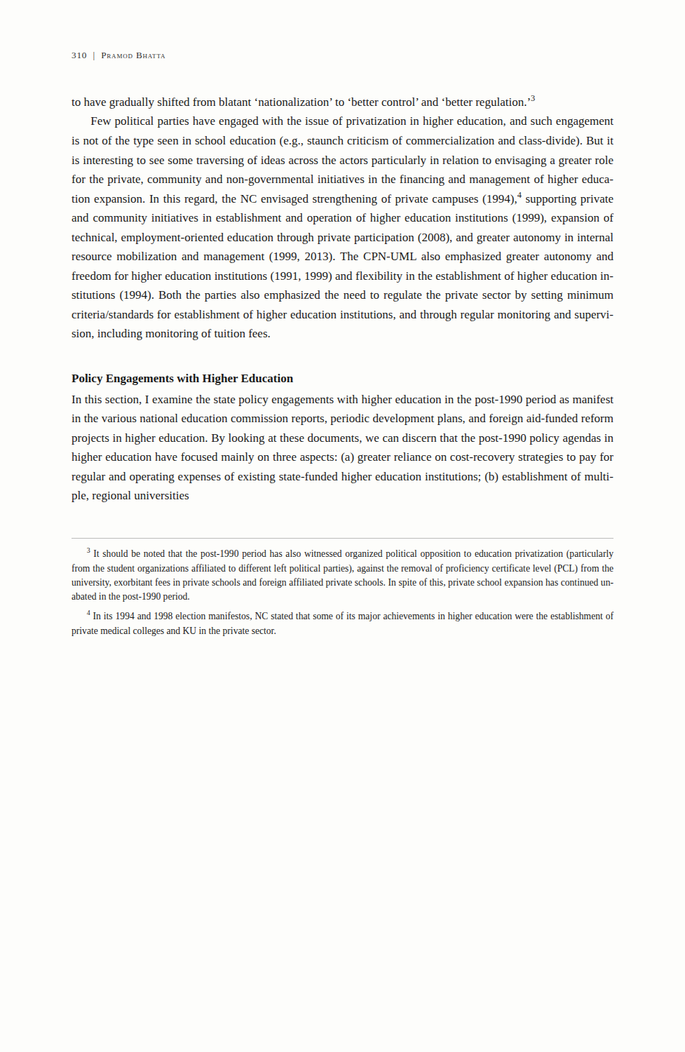310 | Pramod Bhatta
to have gradually shifted from blatant ‘nationalization’ to ‘better control’ and ‘better regulation.’3
Few political parties have engaged with the issue of privatization in higher education, and such engagement is not of the type seen in school education (e.g., staunch criticism of commercialization and class-divide). But it is interesting to see some traversing of ideas across the actors particularly in relation to envisaging a greater role for the private, community and non-governmental initiatives in the financing and management of higher education expansion. In this regard, the NC envisaged strengthening of private campuses (1994),4 supporting private and community initiatives in establishment and operation of higher education institutions (1999), expansion of technical, employment-oriented education through private participation (2008), and greater autonomy in internal resource mobilization and management (1999, 2013). The CPN-UML also emphasized greater autonomy and freedom for higher education institutions (1991, 1999) and flexibility in the establishment of higher education institutions (1994). Both the parties also emphasized the need to regulate the private sector by setting minimum criteria/standards for establishment of higher education institutions, and through regular monitoring and supervision, including monitoring of tuition fees.
Policy Engagements with Higher Education
In this section, I examine the state policy engagements with higher education in the post-1990 period as manifest in the various national education commission reports, periodic development plans, and foreign aid-funded reform projects in higher education. By looking at these documents, we can discern that the post-1990 policy agendas in higher education have focused mainly on three aspects: (a) greater reliance on cost-recovery strategies to pay for regular and operating expenses of existing state-funded higher education institutions; (b) establishment of multiple, regional universities
3 It should be noted that the post-1990 period has also witnessed organized political opposition to education privatization (particularly from the student organizations affiliated to different left political parties), against the removal of proficiency certificate level (PCL) from the university, exorbitant fees in private schools and foreign affiliated private schools. In spite of this, private school expansion has continued unabated in the post-1990 period.
4 In its 1994 and 1998 election manifestos, NC stated that some of its major achievements in higher education were the establishment of private medical colleges and KU in the private sector.